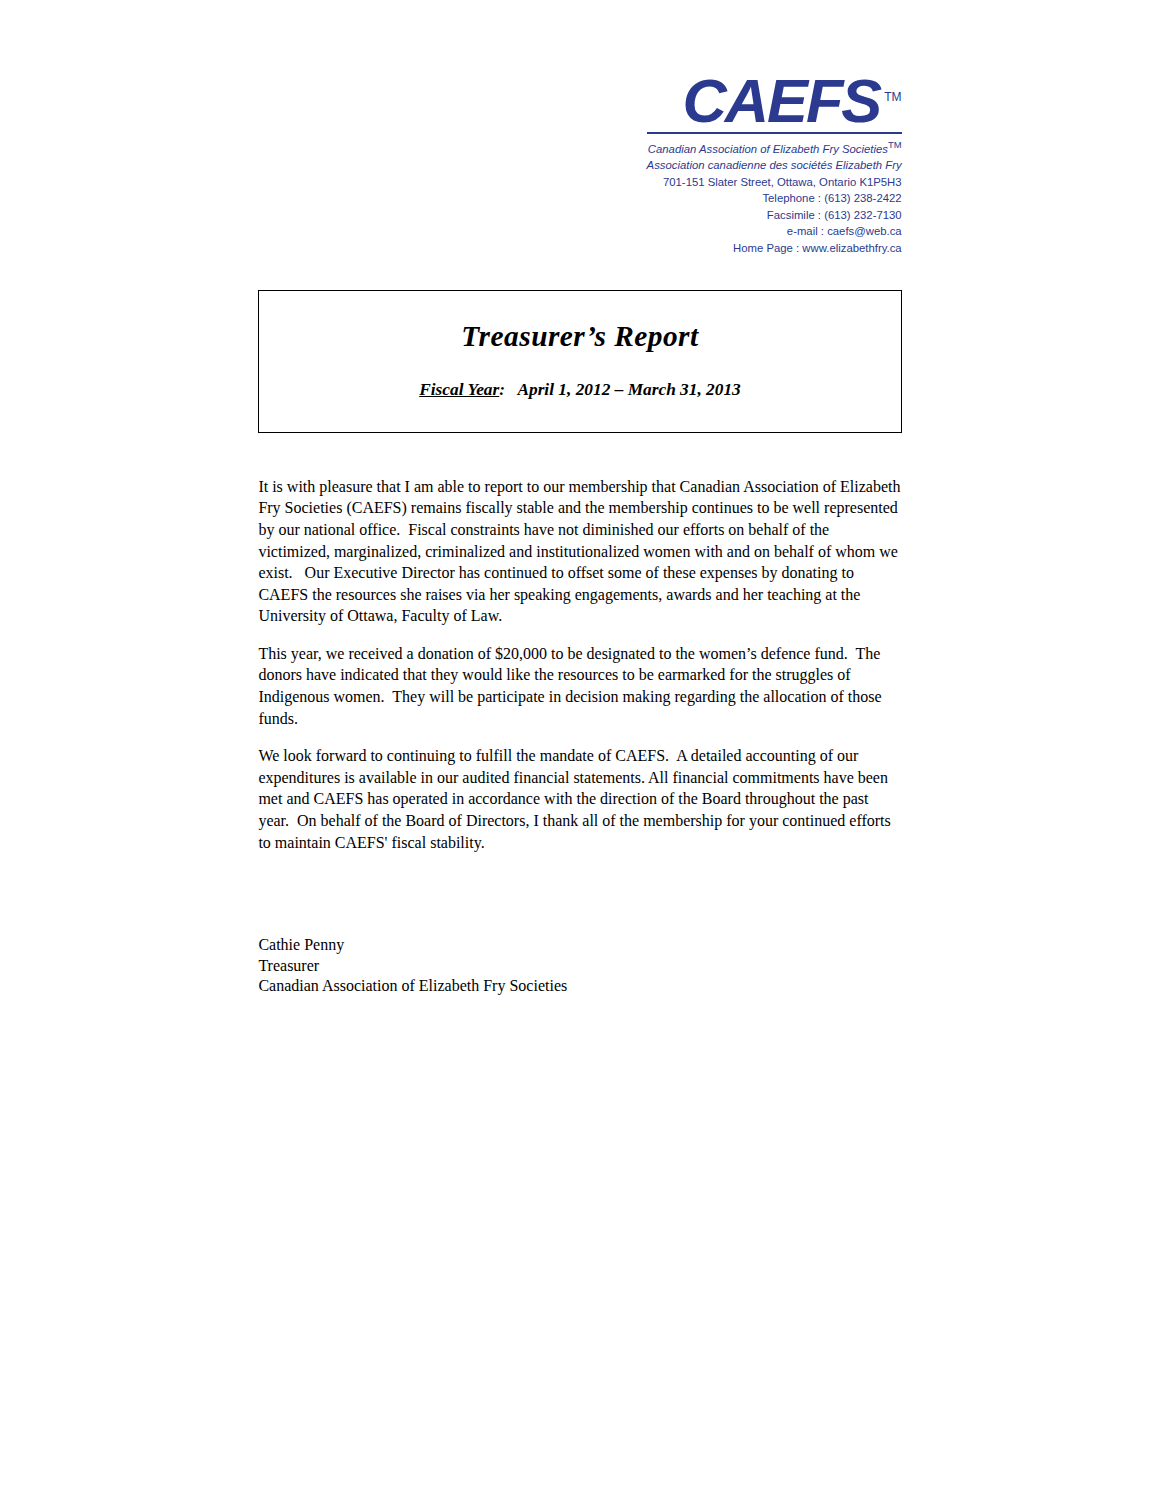CAEFSTM
Canadian Association of Elizabeth Fry SocietiesTM
Association canadienne des sociétés Elizabeth Fry
701-151 Slater Street, Ottawa, Ontario K1P5H3
Telephone : (613) 238-2422
Facsimile : (613) 232-7130
e-mail : caefs@web.ca
Home Page : www.elizabethfry.ca
Treasurer’s Report
Fiscal Year: April 1, 2012 – March 31, 2013
It is with pleasure that I am able to report to our membership that Canadian Association of Elizabeth Fry Societies (CAEFS) remains fiscally stable and the membership continues to be well represented by our national office. Fiscal constraints have not diminished our efforts on behalf of the victimized, marginalized, criminalized and institutionalized women with and on behalf of whom we exist. Our Executive Director has continued to offset some of these expenses by donating to CAEFS the resources she raises via her speaking engagements, awards and her teaching at the University of Ottawa, Faculty of Law.
This year, we received a donation of $20,000 to be designated to the women’s defence fund. The donors have indicated that they would like the resources to be earmarked for the struggles of Indigenous women. They will be participate in decision making regarding the allocation of those funds.
We look forward to continuing to fulfill the mandate of CAEFS. A detailed accounting of our expenditures is available in our audited financial statements. All financial commitments have been met and CAEFS has operated in accordance with the direction of the Board throughout the past year. On behalf of the Board of Directors, I thank all of the membership for your continued efforts to maintain CAEFS' fiscal stability.
Cathie Penny
Treasurer
Canadian Association of Elizabeth Fry Societies